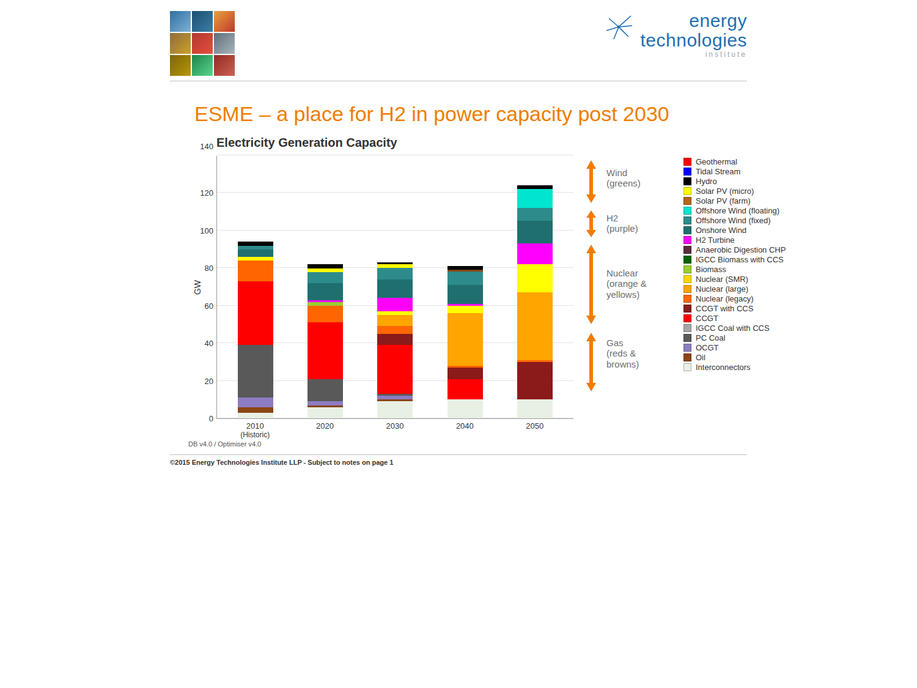energy
technologies
institute
ESME – a place for H2 in power capacity post 2030
Electricity Generation Capacity
GW
140
120
100
80
60
40
20
0
2010(Historic)
2020
2030
2040
2050
DB v4.0 / Optimiser v4.0
Wind
(greens)
H2
(purple)
Nuclear
(orange &
yellows)
Gas
(reds &
browns)
Geothermal
Tidal Stream
Hydro
Solar PV (micro)
Solar PV (farm)
Offshore Wind (floating)
Offshore Wind (fixed)
Onshore Wind
H2 Turbine
Anaerobic Digestion CHP
IGCC Biomass with CCS
Biomass
Nuclear (SMR)
Nuclear (large)
Nuclear (legacy)
CCGT with CCS
CCGT
IGCC Coal with CCS
PC Coal
OCGT
Oil
Interconnectors
©2015 Energy Technologies Institute LLP - Subject to notes on page 1